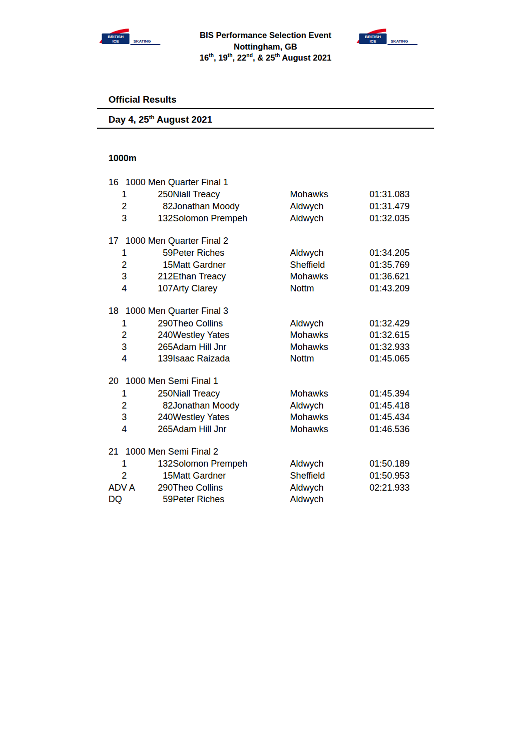BRITISH ICE SKATING
BIS Performance Selection Event
Nottingham, GB
16th, 19th, 22nd, & 25th August 2021
BRITISH ICE SKATING
Official Results
Day 4, 25th August 2021
1000m
161000 Men Quarter Final 1
| 1 | 250 | Niall Treacy | Mohawks | 01:31.083 |
| 2 | 82 | Jonathan Moody | Aldwych | 01:31.479 |
| 3 | 132 | Solomon Prempeh | Aldwych | 01:32.035 |
171000 Men Quarter Final 2
| 1 | 59 | Peter Riches | Aldwych | 01:34.205 |
| 2 | 15 | Matt Gardner | Sheffield | 01:35.769 |
| 3 | 212 | Ethan Treacy | Mohawks | 01:36.621 |
| 4 | 107 | Arty Clarey | Nottm | 01:43.209 |
181000 Men Quarter Final 3
| 1 | 290 | Theo Collins | Aldwych | 01:32.429 |
| 2 | 240 | Westley Yates | Mohawks | 01:32.615 |
| 3 | 265 | Adam Hill Jnr | Mohawks | 01:32.933 |
| 4 | 139 | Isaac Raizada | Nottm | 01:45.065 |
201000 Men Semi Final 1
| 1 | 250 | Niall Treacy | Mohawks | 01:45.394 |
| 2 | 82 | Jonathan Moody | Aldwych | 01:45.418 |
| 3 | 240 | Westley Yates | Mohawks | 01:45.434 |
| 4 | 265 | Adam Hill Jnr | Mohawks | 01:46.536 |
211000 Men Semi Final 2
| 1 | 132 | Solomon Prempeh | Aldwych | 01:50.189 |
| 2 | 15 | Matt Gardner | Sheffield | 01:50.953 |
| ADV A | 290 | Theo Collins | Aldwych | 02:21.933 |
| DQ | 59 | Peter Riches | Aldwych | |